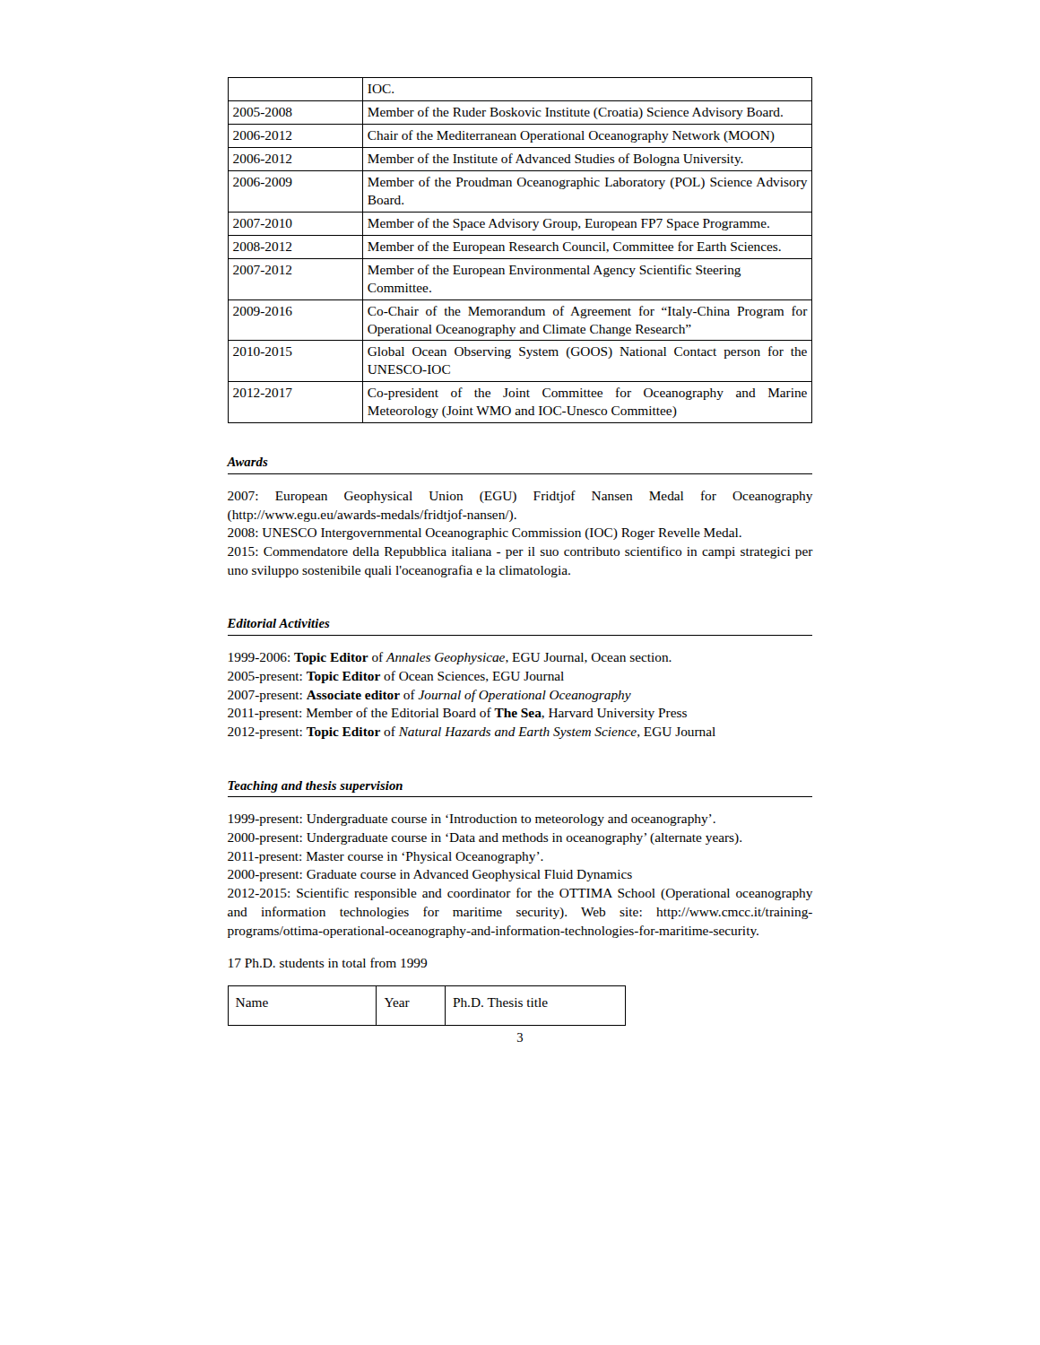| | IOC. |
| 2005-2008 | Member of the Ruder Boskovic Institute (Croatia) Science Advisory Board. |
| 2006-2012 | Chair of the Mediterranean Operational Oceanography Network (MOON) |
| 2006-2012 | Member of the Institute of Advanced Studies of Bologna University. |
| 2006-2009 | Member of the Proudman Oceanographic Laboratory (POL) Science Advisory Board. |
| 2007-2010 | Member of the Space Advisory Group, European FP7 Space Programme. |
| 2008-2012 | Member of the European Research Council, Committee for Earth Sciences. |
| 2007-2012 | Member of the European Environmental Agency Scientific Steering Committee. |
| 2009-2016 | Co-Chair of the Memorandum of Agreement for “Italy-China Program for Operational Oceanography and Climate Change Research” |
| 2010-2015 | Global Ocean Observing System (GOOS) National Contact person for the UNESCO-IOC |
| 2012-2017 | Co-president of the Joint Committee for Oceanography and Marine Meteorology (Joint WMO and IOC-Unesco Committee) |
Awards
2007: European Geophysical Union (EGU) Fridtjof Nansen Medal for Oceanography (http://www.egu.eu/awards-medals/fridtjof-nansen/).
2008: UNESCO Intergovernmental Oceanographic Commission (IOC) Roger Revelle Medal.
2015: Commendatore della Repubblica italiana - per il suo contributo scientifico in campi strategici per uno sviluppo sostenibile quali l'oceanografia e la climatologia.
Editorial Activities
1999-2006: Topic Editor of Annales Geophysicae, EGU Journal, Ocean section.
2005-present: Topic Editor of Ocean Sciences, EGU Journal
2007-present: Associate editor of Journal of Operational Oceanography
2011-present: Member of the Editorial Board of The Sea, Harvard University Press
2012-present: Topic Editor of Natural Hazards and Earth System Science, EGU Journal
Teaching and thesis supervision
1999-present: Undergraduate course in ‘Introduction to meteorology and oceanography’.
2000-present: Undergraduate course in ‘Data and methods in oceanography’ (alternate years).
2011-present: Master course in ‘Physical Oceanography’.
2000-present: Graduate course in Advanced Geophysical Fluid Dynamics
2012-2015: Scientific responsible and coordinator for the OTTIMA School (Operational oceanography and information technologies for maritime security). Web site: http://www.cmcc.it/training-programs/ottima-operational-oceanography-and-information-technologies-for-maritime-security.
17 Ph.D. students in total from 1999
| Name | Year | Ph.D. Thesis title |
3